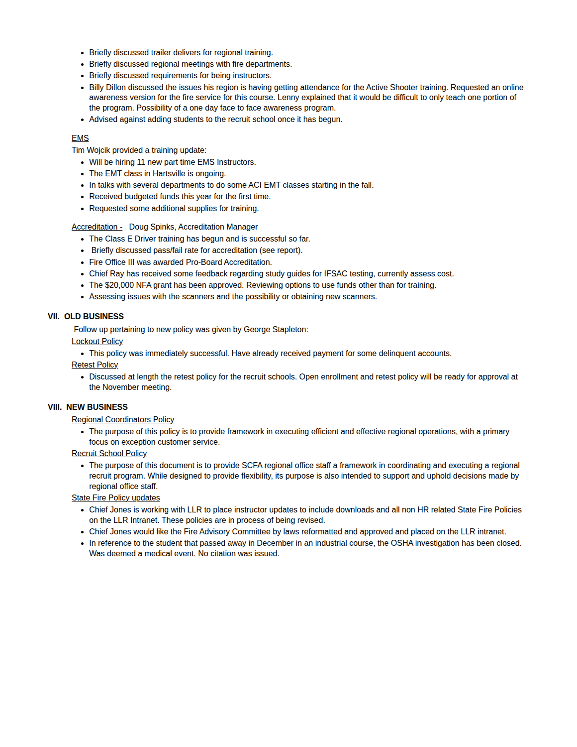Briefly discussed trailer delivers for regional training.
Briefly discussed regional meetings with fire departments.
Briefly discussed requirements for being instructors.
Billy Dillon discussed the issues his region is having getting attendance for the Active Shooter training. Requested an online awareness version for the fire service for this course. Lenny explained that it would be difficult to only teach one portion of the program. Possibility of a one day face to face awareness program.
Advised against adding students to the recruit school once it has begun.
EMS
Tim Wojcik provided a training update:
Will be hiring 11 new part time EMS Instructors.
The EMT class in Hartsville is ongoing.
In talks with several departments to do some ACI EMT classes starting in the fall.
Received budgeted funds this year for the first time.
Requested some additional supplies for training.
Accreditation - Doug Spinks, Accreditation Manager
The Class E Driver training has begun and is successful so far.
Briefly discussed pass/fail rate for accreditation (see report).
Fire Office III was awarded Pro-Board Accreditation.
Chief Ray has received some feedback regarding study guides for IFSAC testing, currently assess cost.
The $20,000 NFA grant has been approved. Reviewing options to use funds other than for training.
Assessing issues with the scanners and the possibility or obtaining new scanners.
VII. OLD BUSINESS
Follow up pertaining to new policy was given by George Stapleton:
Lockout Policy
This policy was immediately successful. Have already received payment for some delinquent accounts.
Retest Policy
Discussed at length the retest policy for the recruit schools. Open enrollment and retest policy will be ready for approval at the November meeting.
VIII. NEW BUSINESS
Regional Coordinators Policy
The purpose of this policy is to provide framework in executing efficient and effective regional operations, with a primary focus on exception customer service.
Recruit School Policy
The purpose of this document is to provide SCFA regional office staff a framework in coordinating and executing a regional recruit program. While designed to provide flexibility, its purpose is also intended to support and uphold decisions made by regional office staff.
State Fire Policy updates
Chief Jones is working with LLR to place instructor updates to include downloads and all non HR related State Fire Policies on the LLR Intranet. These policies are in process of being revised.
Chief Jones would like the Fire Advisory Committee by laws reformatted and approved and placed on the LLR intranet.
In reference to the student that passed away in December in an industrial course, the OSHA investigation has been closed. Was deemed a medical event. No citation was issued.